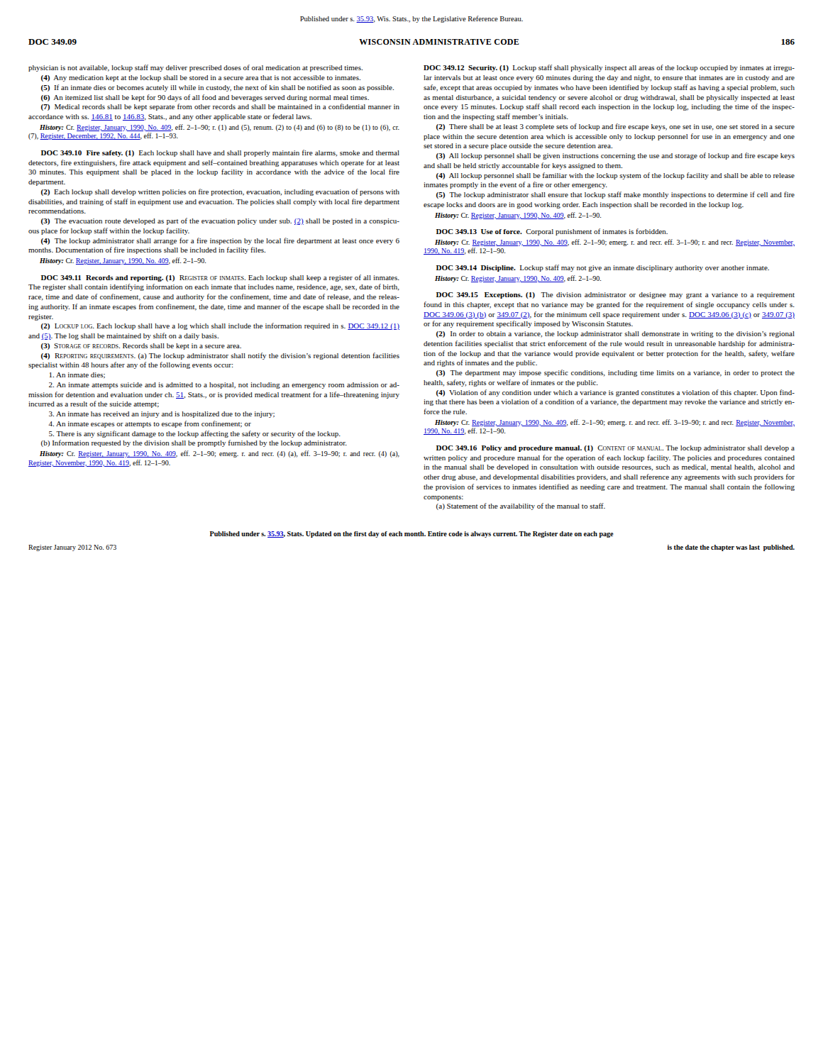Published under s. 35.93, Wis. Stats., by the Legislative Reference Bureau.
DOC 349.09
WISCONSIN ADMINISTRATIVE CODE
186
physician is not available, lockup staff may deliver prescribed doses of oral medication at prescribed times.
(4) Any medication kept at the lockup shall be stored in a secure area that is not accessible to inmates.
(5) If an inmate dies or becomes acutely ill while in custody, the next of kin shall be notified as soon as possible.
(6) An itemized list shall be kept for 90 days of all food and beverages served during normal meal times.
(7) Medical records shall be kept separate from other records and shall be maintained in a confidential manner in accordance with ss. 146.81 to 146.83, Stats., and any other applicable state or federal laws.
History: Cr. Register, January, 1990, No. 409, eff. 2–1–90; r. (1) and (5), renum. (2) to (4) and (6) to (8) to be (1) to (6), cr. (7), Register, December, 1992, No. 444, eff. 1–1–93.
DOC 349.10 Fire safety. (1) Each lockup shall have and shall properly maintain fire alarms, smoke and thermal detectors, fire extinguishers, fire attack equipment and self–contained breathing apparatuses which operate for at least 30 minutes. This equipment shall be placed in the lockup facility in accordance with the advice of the local fire department.
(2) Each lockup shall develop written policies on fire protection, evacuation, including evacuation of persons with disabilities, and training of staff in equipment use and evacuation. The policies shall comply with local fire department recommendations.
(3) The evacuation route developed as part of the evacuation policy under sub. (2) shall be posted in a conspicuous place for lockup staff within the lockup facility.
(4) The lockup administrator shall arrange for a fire inspection by the local fire department at least once every 6 months. Documentation of fire inspections shall be included in facility files.
History: Cr. Register, January, 1990, No. 409, eff. 2–1–90.
DOC 349.11 Records and reporting. (1) Register of inmates. Each lockup shall keep a register of all inmates. The register shall contain identifying information on each inmate that includes name, residence, age, sex, date of birth, race, time and date of confinement, cause and authority for the confinement, time and date of release, and the releasing authority. If an inmate escapes from confinement, the date, time and manner of the escape shall be recorded in the register.
(2) Lockup log. Each lockup shall have a log which shall include the information required in s. DOC 349.12 (1) and (5). The log shall be maintained by shift on a daily basis.
(3) Storage of records. Records shall be kept in a secure area.
(4) Reporting requirements. (a) The lockup administrator shall notify the division’s regional detention facilities specialist within 48 hours after any of the following events occur:
1. An inmate dies;
2. An inmate attempts suicide and is admitted to a hospital, not including an emergency room admission or admission for detention and evaluation under ch. 51, Stats., or is provided medical treatment for a life–threatening injury incurred as a result of the suicide attempt;
3. An inmate has received an injury and is hospitalized due to the injury;
4. An inmate escapes or attempts to escape from confinement; or
5. There is any significant damage to the lockup affecting the safety or security of the lockup.
(b) Information requested by the division shall be promptly furnished by the lockup administrator.
History: Cr. Register, January, 1990, No. 409, eff. 2–1–90; emerg. r. and recr. (4) (a), eff. 3–19–90; r. and recr. (4) (a), Register, November, 1990, No. 419, eff. 12–1–90.
DOC 349.12 Security. (1) Lockup staff shall physically inspect all areas of the lockup occupied by inmates at irregular intervals but at least once every 60 minutes during the day and night, to ensure that inmates are in custody and are safe, except that areas occupied by inmates who have been identified by lockup staff as having a special problem, such as mental disturbance, a suicidal tendency or severe alcohol or drug withdrawal, shall be physically inspected at least once every 15 minutes. Lockup staff shall record each inspection in the lockup log, including the time of the inspection and the inspecting staff member’s initials.
(2) There shall be at least 3 complete sets of lockup and fire escape keys, one set in use, one set stored in a secure place within the secure detention area which is accessible only to lockup personnel for use in an emergency and one set stored in a secure place outside the secure detention area.
(3) All lockup personnel shall be given instructions concerning the use and storage of lockup and fire escape keys and shall be held strictly accountable for keys assigned to them.
(4) All lockup personnel shall be familiar with the lockup system of the lockup facility and shall be able to release inmates promptly in the event of a fire or other emergency.
(5) The lockup administrator shall ensure that lockup staff make monthly inspections to determine if cell and fire escape locks and doors are in good working order. Each inspection shall be recorded in the lockup log.
History: Cr. Register, January, 1990, No. 409, eff. 2–1–90.
DOC 349.13 Use of force. Corporal punishment of inmates is forbidden.
History: Cr. Register, January, 1990, No. 409, eff. 2–1–90; emerg. r. and recr. eff. 3–1–90; r. and recr. Register, November, 1990, No. 419, eff. 12–1–90.
DOC 349.14 Discipline. Lockup staff may not give an inmate disciplinary authority over another inmate.
History: Cr. Register, January, 1990, No. 409, eff. 2–1–90.
DOC 349.15 Exceptions. (1) The division administrator or designee may grant a variance to a requirement found in this chapter, except that no variance may be granted for the requirement of single occupancy cells under s. DOC 349.06 (3) (b) or 349.07 (2), for the minimum cell space requirement under s. DOC 349.06 (3) (c) or 349.07 (3) or for any requirement specifically imposed by Wisconsin Statutes.
(2) In order to obtain a variance, the lockup administrator shall demonstrate in writing to the division’s regional detention facilities specialist that strict enforcement of the rule would result in unreasonable hardship for administration of the lockup and that the variance would provide equivalent or better protection for the health, safety, welfare and rights of inmates and the public.
(3) The department may impose specific conditions, including time limits on a variance, in order to protect the health, safety, rights or welfare of inmates or the public.
(4) Violation of any condition under which a variance is granted constitutes a violation of this chapter. Upon finding that there has been a violation of a condition of a variance, the department may revoke the variance and strictly enforce the rule.
History: Cr. Register, January, 1990, No. 409, eff. 2–1–90; emerg. r. and recr. eff. 3–19–90; r. and recr. Register, November, 1990, No. 419, eff. 12–1–90.
DOC 349.16 Policy and procedure manual. (1) Content of manual. The lockup administrator shall develop a written policy and procedure manual for the operation of each lockup facility. The policies and procedures contained in the manual shall be developed in consultation with outside resources, such as medical, mental health, alcohol and other drug abuse, and developmental disabilities providers, and shall reference any agreements with such providers for the provision of services to inmates identified as needing care and treatment. The manual shall contain the following components:
(a) Statement of the availability of the manual to staff.
Published under s. 35.93, Stats. Updated on the first day of each month. Entire code is always current. The Register date on each page
Register January 2012 No. 673 is the date the chapter was last published.